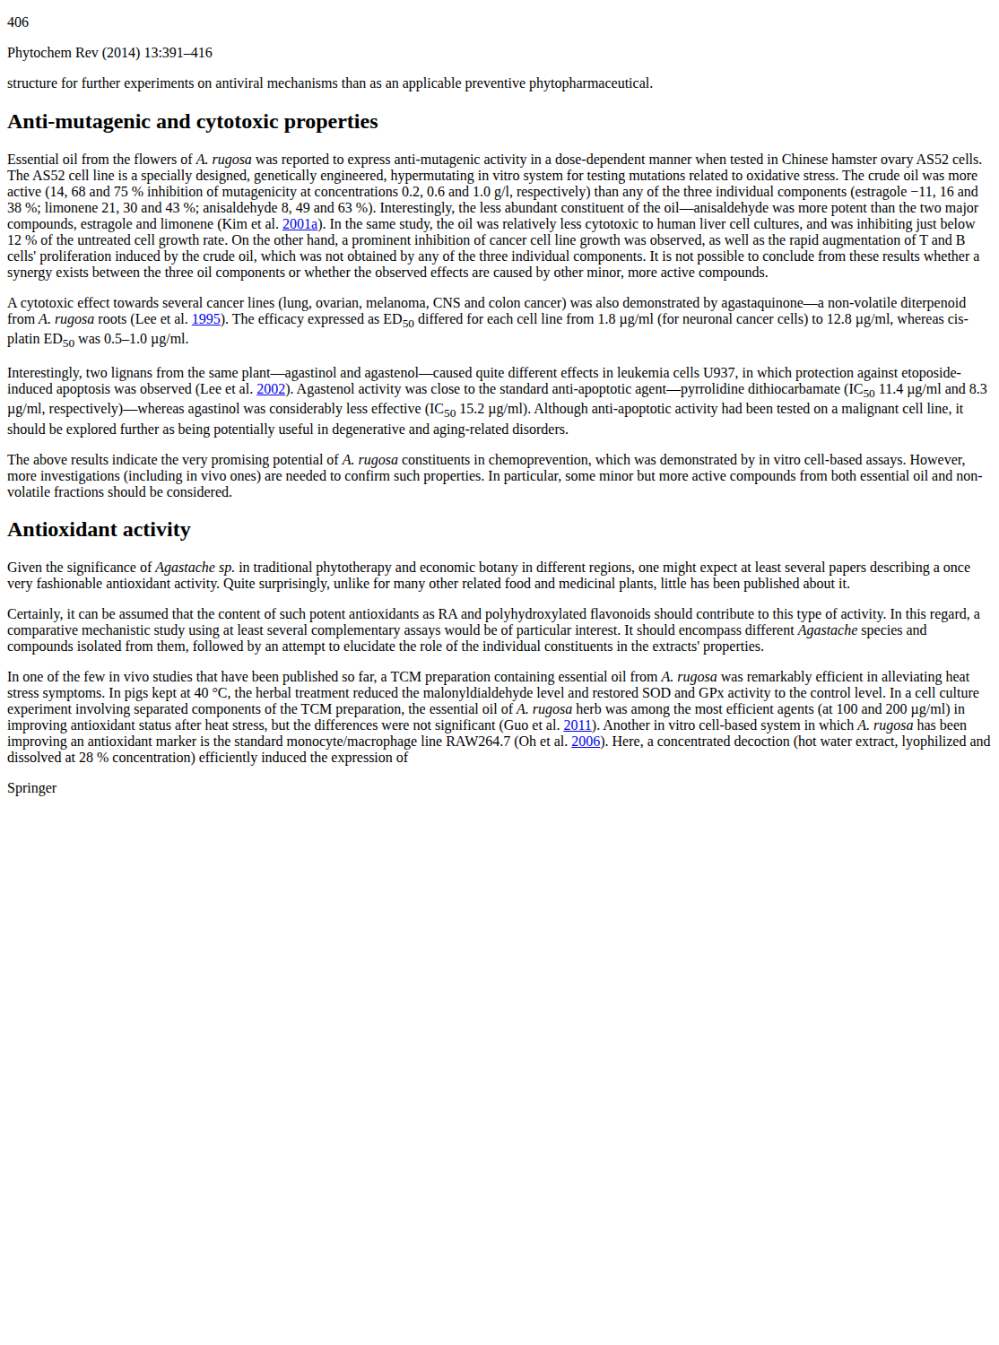406
Phytochem Rev (2014) 13:391–416
structure for further experiments on antiviral mechanisms than as an applicable preventive phytopharmaceutical.
Anti-mutagenic and cytotoxic properties
Essential oil from the flowers of A. rugosa was reported to express anti-mutagenic activity in a dose-dependent manner when tested in Chinese hamster ovary AS52 cells. The AS52 cell line is a specially designed, genetically engineered, hypermutating in vitro system for testing mutations related to oxidative stress. The crude oil was more active (14, 68 and 75 % inhibition of mutagenicity at concentrations 0.2, 0.6 and 1.0 g/l, respectively) than any of the three individual components (estragole −11, 16 and 38 %; limonene 21, 30 and 43 %; anisaldehyde 8, 49 and 63 %). Interestingly, the less abundant constituent of the oil—anisaldehyde was more potent than the two major compounds, estragole and limonene (Kim et al. 2001a). In the same study, the oil was relatively less cytotoxic to human liver cell cultures, and was inhibiting just below 12 % of the untreated cell growth rate. On the other hand, a prominent inhibition of cancer cell line growth was observed, as well as the rapid augmentation of T and B cells' proliferation induced by the crude oil, which was not obtained by any of the three individual components. It is not possible to conclude from these results whether a synergy exists between the three oil components or whether the observed effects are caused by other minor, more active compounds.
A cytotoxic effect towards several cancer lines (lung, ovarian, melanoma, CNS and colon cancer) was also demonstrated by agastaquinone—a non-volatile diterpenoid from A. rugosa roots (Lee et al. 1995). The efficacy expressed as ED50 differed for each cell line from 1.8 µg/ml (for neuronal cancer cells) to 12.8 µg/ml, whereas cis-platin ED50 was 0.5–1.0 µg/ml.
Interestingly, two lignans from the same plant—agastinol and agastenol—caused quite different effects in leukemia cells U937, in which protection against etoposide-induced apoptosis was observed (Lee et al. 2002). Agastenol activity was close to the standard anti-apoptotic agent—pyrrolidine dithiocarbamate (IC50 11.4 µg/ml and 8.3 µg/ml, respectively)—whereas agastinol was considerably less effective (IC50 15.2 µg/ml). Although anti-apoptotic activity had been tested on a malignant cell line, it should be explored further as being potentially useful in degenerative and aging-related disorders.
The above results indicate the very promising potential of A. rugosa constituents in chemoprevention, which was demonstrated by in vitro cell-based assays. However, more investigations (including in vivo ones) are needed to confirm such properties. In particular, some minor but more active compounds from both essential oil and non-volatile fractions should be considered.
Antioxidant activity
Given the significance of Agastache sp. in traditional phytotherapy and economic botany in different regions, one might expect at least several papers describing a once very fashionable antioxidant activity. Quite surprisingly, unlike for many other related food and medicinal plants, little has been published about it.
Certainly, it can be assumed that the content of such potent antioxidants as RA and polyhydroxylated flavonoids should contribute to this type of activity. In this regard, a comparative mechanistic study using at least several complementary assays would be of particular interest. It should encompass different Agastache species and compounds isolated from them, followed by an attempt to elucidate the role of the individual constituents in the extracts' properties.
In one of the few in vivo studies that have been published so far, a TCM preparation containing essential oil from A. rugosa was remarkably efficient in alleviating heat stress symptoms. In pigs kept at 40 °C, the herbal treatment reduced the malonyldialdehyde level and restored SOD and GPx activity to the control level. In a cell culture experiment involving separated components of the TCM preparation, the essential oil of A. rugosa herb was among the most efficient agents (at 100 and 200 µg/ml) in improving antioxidant status after heat stress, but the differences were not significant (Guo et al. 2011). Another in vitro cell-based system in which A. rugosa has been improving an antioxidant marker is the standard monocyte/macrophage line RAW264.7 (Oh et al. 2006). Here, a concentrated decoction (hot water extract, lyophilized and dissolved at 28 % concentration) efficiently induced the expression of
Springer